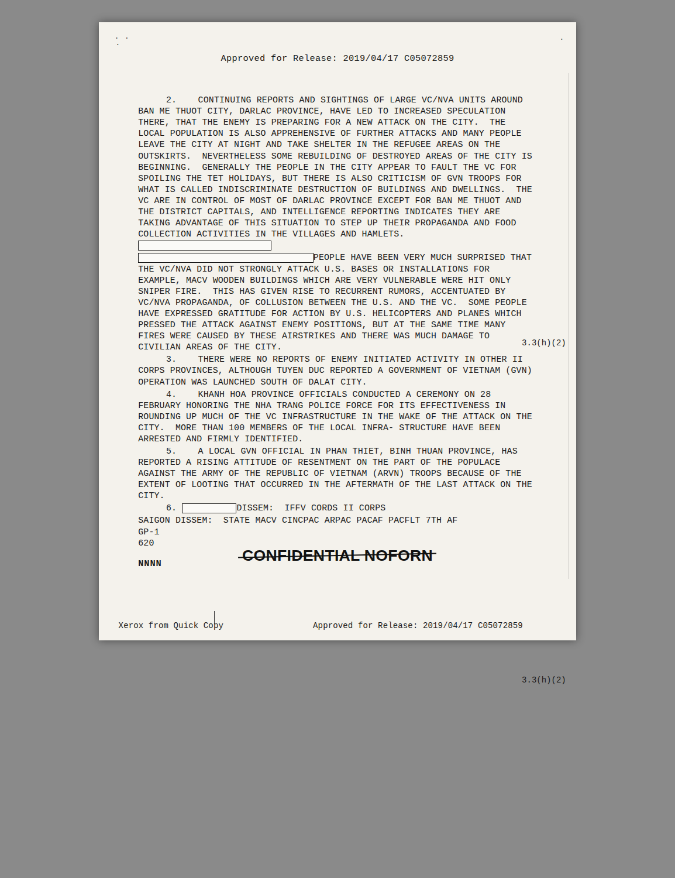. .
.
.
Approved for Release: 2019/04/17 C05072859
2. CONTINUING REPORTS AND SIGHTINGS OF LARGE VC/NVA UNITS AROUND BAN ME THUOT CITY, DARLAC PROVINCE, HAVE LED TO INCREASED SPECULATION THERE, THAT THE ENEMY IS PREPARING FOR A NEW ATTACK ON THE CITY. THE LOCAL POPULATION IS ALSO APPREHENSIVE OF FURTHER ATTACKS AND MANY PEOPLE LEAVE THE CITY AT NIGHT AND TAKE SHELTER IN THE REFUGEE AREAS ON THE OUTSKIRTS. NEVERTHELESS SOME REBUILDING OF DESTROYED AREAS OF THE CITY IS BEGINNING. GENERALLY THE PEOPLE IN THE CITY APPEAR TO FAULT THE VC FOR SPOILING THE TET HOLIDAYS, BUT THERE IS ALSO CRITICISM OF GVN TROOPS FOR WHAT IS CALLED INDISCRIMINATE DESTRUCTION OF BUILDINGS AND DWELLINGS. THE VC ARE IN CONTROL OF MOST OF DARLAC PROVINCE EXCEPT FOR BAN ME THUOT AND THE DISTRICT CAPITALS, AND INTELLIGENCE REPORTING INDICATES THEY ARE TAKING ADVANTAGE OF THIS SITUATION TO STEP UP THEIR PROPAGANDA AND FOOD COLLECTION ACTIVITIES IN THE VILLAGES AND HAMLETS.
PEOPLE HAVE BEEN VERY MUCH SURPRISED THAT THE VC/NVA DID NOT STRONGLY ATTACK U.S. BASES OR INSTALLATIONS FOR EXAMPLE, MACV WOODEN BUILDINGS WHICH ARE VERY VULNERABLE WERE HIT ONLY SNIPER FIRE. THIS HAS GIVEN RISE TO RECURRENT RUMORS, ACCENTUATED BY VC/NVA PROPAGANDA, OF COLLUSION BETWEEN THE U.S. AND THE VC. SOME PEOPLE HAVE EXPRESSED GRATITUDE FOR ACTION BY U.S. HELICOPTERS AND PLANES WHICH PRESSED THE ATTACK AGAINST ENEMY POSITIONS, BUT AT THE SAME TIME MANY FIRES WERE CAUSED BY THESE AIRSTRIKES AND THERE WAS MUCH DAMAGE TO CIVILIAN AREAS OF THE CITY.
3. THERE WERE NO REPORTS OF ENEMY INITIATED ACTIVITY IN OTHER II CORPS PROVINCES, ALTHOUGH TUYEN DUC REPORTED A GOVERNMENT OF VIETNAM (GVN) OPERATION WAS LAUNCHED SOUTH OF DALAT CITY.
4. KHANH HOA PROVINCE OFFICIALS CONDUCTED A CEREMONY ON 28 FEBRUARY HONORING THE NHA TRANG POLICE FORCE FOR ITS EFFECTIVENESS IN ROUNDING UP MUCH OF THE VC INFRASTRUCTURE IN THE WAKE OF THE ATTACK ON THE CITY. MORE THAN 100 MEMBERS OF THE LOCAL INFRA- STRUCTURE HAVE BEEN ARRESTED AND FIRMLY IDENTIFIED.
5. A LOCAL GVN OFFICIAL IN PHAN THIET, BINH THUAN PROVINCE, HAS REPORTED A RISING ATTITUDE OF RESENTMENT ON THE PART OF THE POPULACE AGAINST THE ARMY OF THE REPUBLIC OF VIETNAM (ARVN) TROOPS BECAUSE OF THE EXTENT OF LOOTING THAT OCCURRED IN THE AFTERMATH OF THE LAST ATTACK ON THE CITY.
6. DISSEM: IFFV CORDS II CORPS
SAIGON DISSEM: STATE MACV CINCPAC ARPAC PACAF PACFLT 7TH AF
GP-1
620
3.3(h)(2)
3.3(h)(2)
NNNN
CONFIDENTIAL NOFORN
Xerox from Quick Copy
Approved for Release: 2019/04/17 C05072859